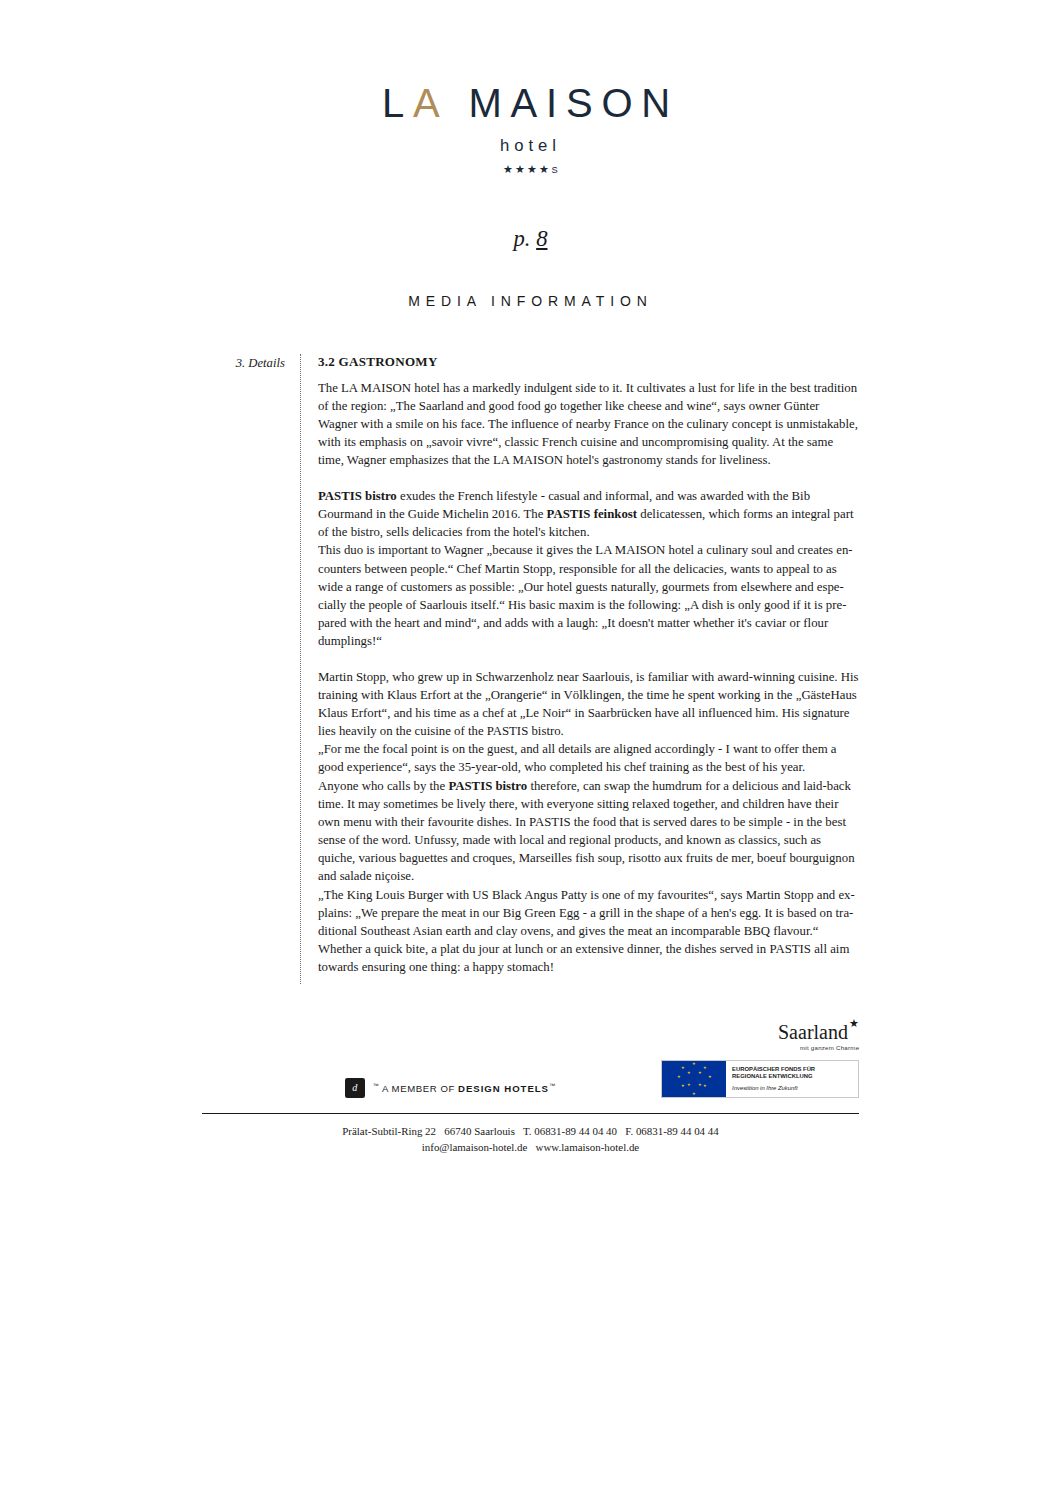LA MAISON
hotel
★★★★S
p. 8
Media Information
3. Details
3.2 GASTRONOMY
The LA MAISON hotel has a markedly indulgent side to it. It cultivates a lust for life in the best tradition of the region: „The Saarland and good food go together like cheese and wine“, says owner Günter Wagner with a smile on his face. The influence of nearby France on the culinary concept is unmistakable, with its emphasis on „savoir vivre“, classic French cuisine and uncompromising quality. At the same time, Wagner emphasizes that the LA MAISON hotel's gastronomy stands for liveliness.
PASTIS bistro exudes the French lifestyle - casual and informal, and was awarded with the Bib Gourmand in the Guide Michelin 2016. The PASTIS feinkost delicatessen, which forms an integral part of the bistro, sells delicacies from the hotel's kitchen.
This duo is important to Wagner „because it gives the LA MAISON hotel a culinary soul and creates encounters between people.“ Chef Martin Stopp, responsible for all the delicacies, wants to appeal to as wide a range of customers as possible: „Our hotel guests naturally, gourmets from elsewhere and especially the people of Saarlouis itself.“ His basic maxim is the following: „A dish is only good if it is prepared with the heart and mind“, and adds with a laugh: „It doesn't matter whether it's caviar or flour dumplings!“
Martin Stopp, who grew up in Schwarzenholz near Saarlouis, is familiar with award-winning cuisine. His training with Klaus Erfort at the „Orangerie“ in Völklingen, the time he spent working in the „GästeHaus Klaus Erfort“, and his time as a chef at „Le Noir“ in Saarbrücken have all influenced him. His signature lies heavily on the cuisine of the PASTIS bistro.
„For me the focal point is on the guest, and all details are aligned accordingly - I want to offer them a good experience“, says the 35-year-old, who completed his chef training as the best of his year.
Anyone who calls by the PASTIS bistro therefore, can swap the humdrum for a delicious and laid-back time. It may sometimes be lively there, with everyone sitting relaxed together, and children have their own menu with their favourite dishes. In PASTIS the food that is served dares to be simple - in the best sense of the word. Unfussy, made with local and regional products, and known as classics, such as quiche, various baguettes and croques, Marseilles fish soup, risotto aux fruits de mer, boeuf bourguignon and salade niçoise.
„The King Louis Burger with US Black Angus Patty is one of my favourites“, says Martin Stopp and explains: „We prepare the meat in our Big Green Egg - a grill in the shape of a hen's egg. It is based on traditional Southeast Asian earth and clay ovens, and gives the meat an incomparable BBQ flavour.“ Whether a quick bite, a plat du jour at lunch or an extensive dinner, the dishes served in PASTIS all aim towards ensuring one thing: a happy stomach!
d ™ A MEMBER OF DESIGN HOTELS™
Saarland★
mit ganzem Charme
★ ★ ★ ★ ★ ★ ★ ★ ★ ★ ★ ★
EUROPÄISCHER FONDS FÜR
REGIONALE ENTWICKLUNG
Investition in Ihre Zukunft
Prälat-Subtil-Ring 22 66740 Saarlouis T. 06831-89 44 04 40 F. 06831-89 44 04 44
info@lamaison-hotel.de www.lamaison-hotel.de